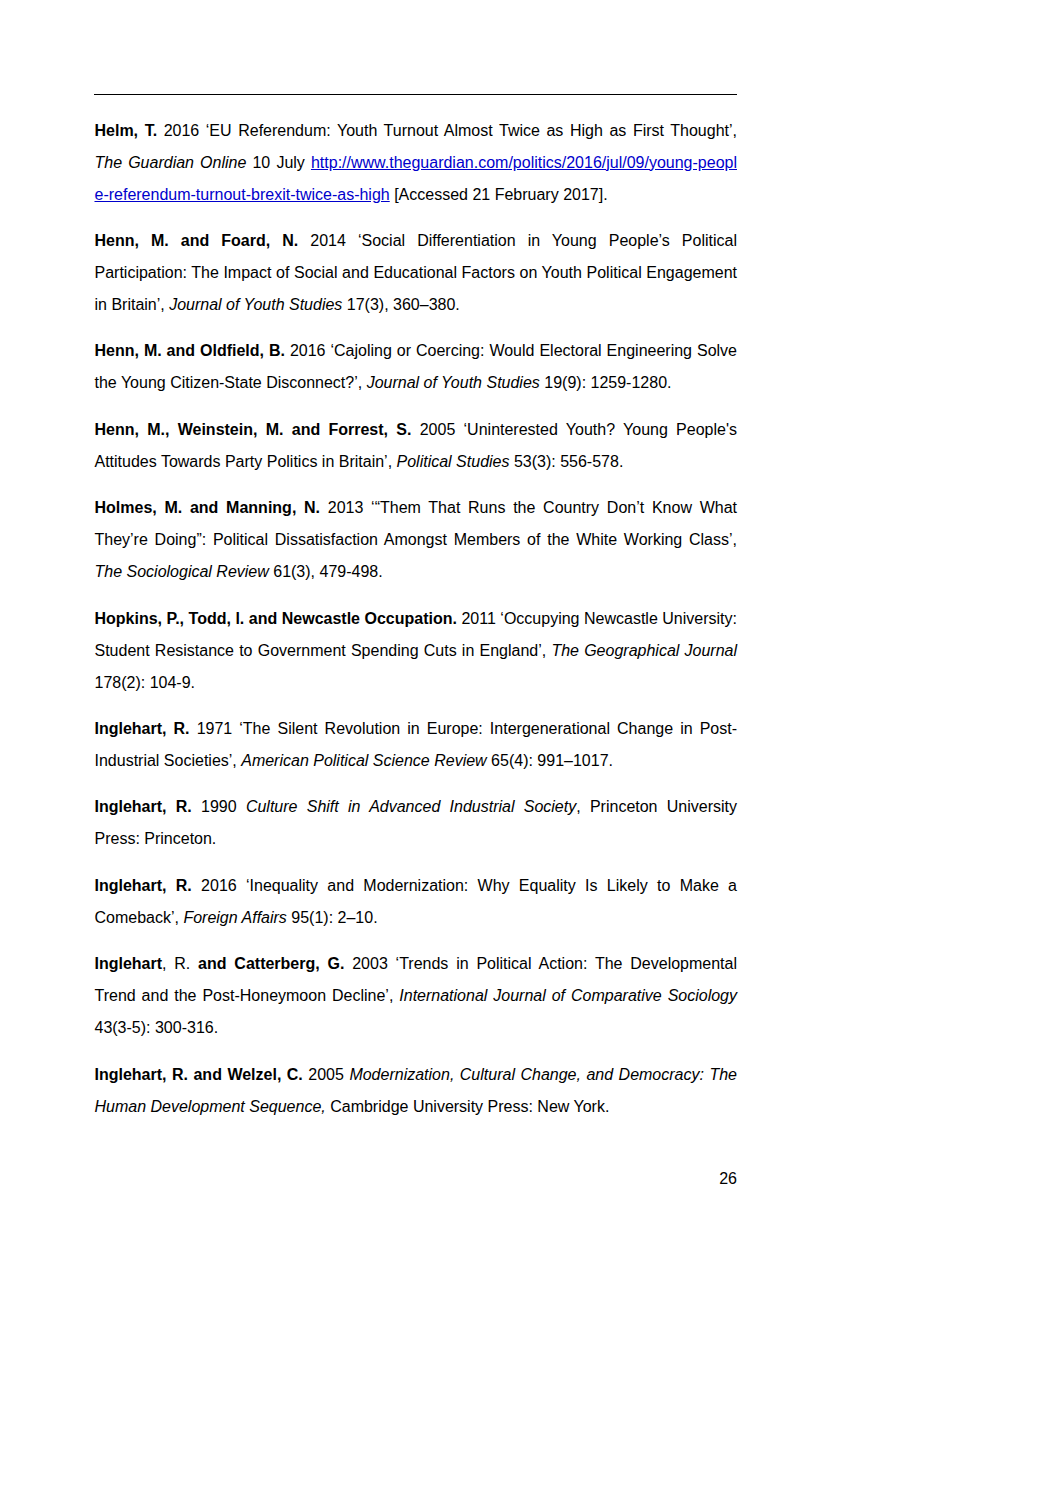Helm, T. 2016 ‘EU Referendum: Youth Turnout Almost Twice as High as First Thought’, The Guardian Online 10 July http://www.theguardian.com/politics/2016/jul/09/young-people-referendum-turnout-brexit-twice-as-high [Accessed 21 February 2017].
Henn, M. and Foard, N. 2014 ‘Social Differentiation in Young People’s Political Participation: The Impact of Social and Educational Factors on Youth Political Engagement in Britain’, Journal of Youth Studies 17(3), 360–380.
Henn, M. and Oldfield, B. 2016 ‘Cajoling or Coercing: Would Electoral Engineering Solve the Young Citizen-State Disconnect?’, Journal of Youth Studies 19(9): 1259-1280.
Henn, M., Weinstein, M. and Forrest, S. 2005 ‘Uninterested Youth? Young People's Attitudes Towards Party Politics in Britain’, Political Studies 53(3): 556-578.
Holmes, M. and Manning, N. 2013 ‘“Them That Runs the Country Don’t Know What They’re Doing”: Political Dissatisfaction Amongst Members of the White Working Class’, The Sociological Review 61(3), 479-498.
Hopkins, P., Todd, l. and Newcastle Occupation. 2011 ‘Occupying Newcastle University: Student Resistance to Government Spending Cuts in England’, The Geographical Journal 178(2): 104-9.
Inglehart, R. 1971 ‘The Silent Revolution in Europe: Intergenerational Change in Post-Industrial Societies’, American Political Science Review 65(4): 991–1017.
Inglehart, R. 1990 Culture Shift in Advanced Industrial Society, Princeton University Press: Princeton.
Inglehart, R. 2016 ‘Inequality and Modernization: Why Equality Is Likely to Make a Comeback’, Foreign Affairs 95(1): 2–10.
Inglehart, R. and Catterberg, G. 2003 ‘Trends in Political Action: The Developmental Trend and the Post-Honeymoon Decline’, International Journal of Comparative Sociology 43(3-5): 300-316.
Inglehart, R. and Welzel, C. 2005 Modernization, Cultural Change, and Democracy: The Human Development Sequence, Cambridge University Press: New York.
26